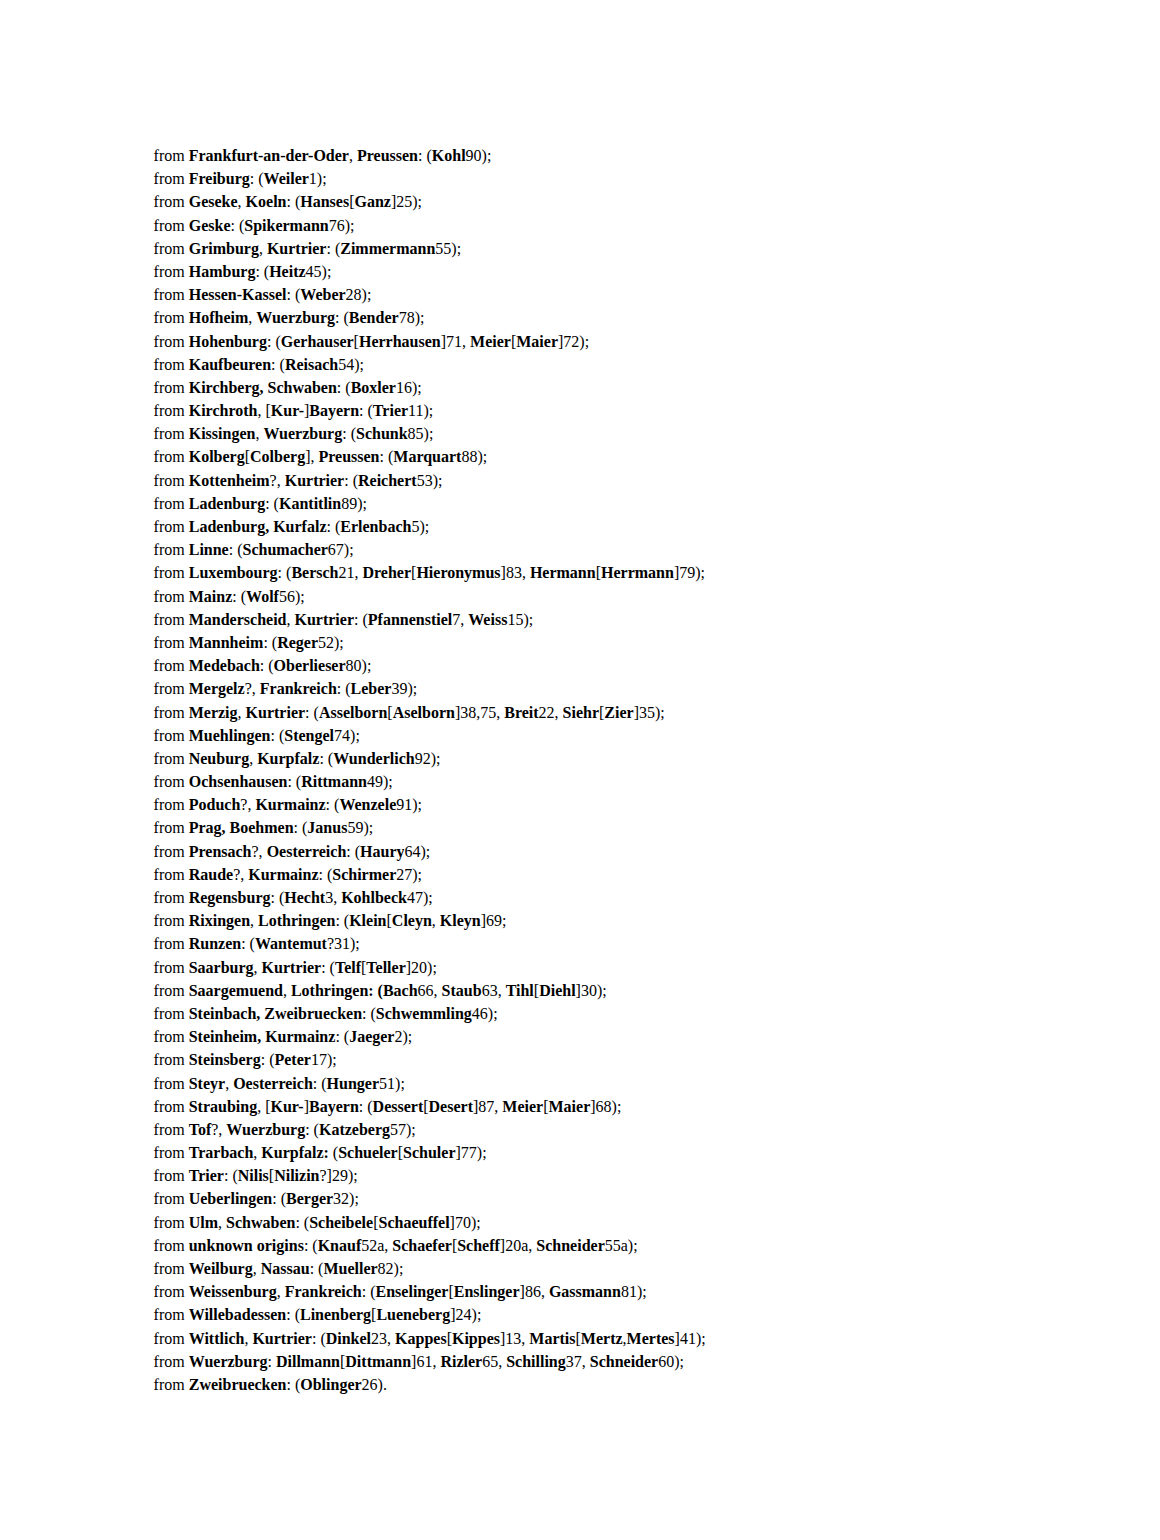from Frankfurt-an-der-Oder, Preussen: (Kohl90);
from Freiburg: (Weiler1);
from Geseke, Koeln: (Hanses[Ganz]25);
from Geske: (Spikermann76);
from Grimburg, Kurtrier: (Zimmermann55);
from Hamburg: (Heitz45);
from Hessen-Kassel: (Weber28);
from Hofheim, Wuerzburg: (Bender78);
from Hohenburg: (Gerhauser[Herrhausen]71, Meier[Maier]72);
from Kaufbeuren: (Reisach54);
from Kirchberg, Schwaben: (Boxler16);
from Kirchroth, [Kur-]Bayern: (Trier11);
from Kissingen, Wuerzburg: (Schunk85);
from Kolberg[Colberg], Preussen: (Marquart88);
from Kottenheim?, Kurtrier: (Reichert53);
from Ladenburg: (Kantitlin89);
from Ladenburg, Kurfalz: (Erlenbach5);
from Linne: (Schumacher67);
from Luxembourg: (Bersch21, Dreher[Hieronymus]83, Hermann[Herrmann]79);
from Mainz: (Wolf56);
from Manderscheid, Kurtrier: (Pfannenstiel7, Weiss15);
from Mannheim: (Reger52);
from Medebach: (Oberlieser80);
from Mergelz?, Frankreich: (Leber39);
from Merzig, Kurtrier: (Asselborn[Aselborn]38,75, Breit22, Siehr[Zier]35);
from Muehlingen: (Stengel74);
from Neuburg, Kurpfalz: (Wunderlich92);
from Ochsenhausen: (Rittmann49);
from Poduch?, Kurmainz: (Wenzele91);
from Prag, Boehmen: (Janus59);
from Prensach?, Oesterreich: (Haury64);
from Raude?, Kurmainz: (Schirmer27);
from Regensburg: (Hecht3, Kohlbeck47);
from Rixingen, Lothringen: (Klein[Cleyn, Kleyn]69;
from Runzen: (Wantemut?31);
from Saarburg, Kurtrier: (Telf[Teller]20);
from Saargemuend, Lothringen: (Bach66, Staub63, Tihl[Diehl]30);
from Steinbach, Zweibruecken: (Schwemmling46);
from Steinheim, Kurmainz: (Jaeger2);
from Steinsberg: (Peter17);
from Steyr, Oesterreich: (Hunger51);
from Straubing, [Kur-]Bayern: (Dessert[Desert]87, Meier[Maier]68);
from Tof?, Wuerzburg: (Katzeberg57);
from Trarbach, Kurpfalz: (Schueler[Schuler]77);
from Trier: (Nilis[Nilizin?]29);
from Ueberlingen: (Berger32);
from Ulm, Schwaben: (Scheibele[Schaeuffel]70);
from unknown origins: (Knauf52a, Schaefer[Scheff]20a, Schneider55a);
from Weilburg, Nassau: (Mueller82);
from Weissenburg, Frankreich: (Enselinger[Enslinger]86, Gassmann81);
from Willebadessen: (Linenberg[Lueneberg]24);
from Wittlich, Kurtrier: (Dinkel23, Kappes[Kippes]13, Martis[Mertz,Mertes]41);
from Wuerzburg: Dillmann[Dittmann]61, Rizler65, Schilling37, Schneider60);
from Zweibruecken: (Oblinger26).